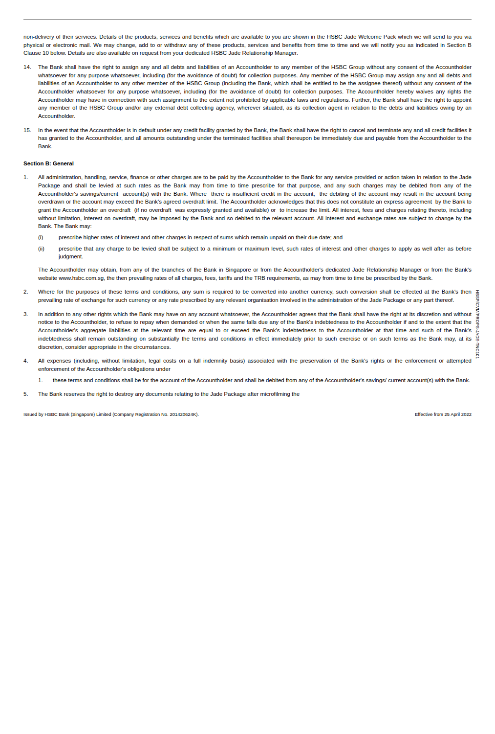non-delivery of their services. Details of the products, services and benefits which are available to you are shown in the HSBC Jade Welcome Pack which we will send to you via physical or electronic mail. We may change, add to or withdraw any of these products, services and benefits from time to time and we will notify you as indicated in Section B Clause 10 below. Details are also available on request from your dedicated HSBC Jade Relationship Manager.
14. The Bank shall have the right to assign any and all debts and liabilities of an Accountholder to any member of the HSBC Group without any consent of the Accountholder whatsoever for any purpose whatsoever, including (for the avoidance of doubt) for collection purposes. Any member of the HSBC Group may assign any and all debts and liabilities of an Accountholder to any other member of the HSBC Group (including the Bank, which shall be entitled to be the assignee thereof) without any consent of the Accountholder whatsoever for any purpose whatsoever, including (for the avoidance of doubt) for collection purposes. The Accountholder hereby waives any rights the Accountholder may have in connection with such assignment to the extent not prohibited by applicable laws and regulations. Further, the Bank shall have the right to appoint any member of the HSBC Group and/or any external debt collecting agency, wherever situated, as its collection agent in relation to the debts and liabilities owing by an Accountholder.
15. In the event that the Accountholder is in default under any credit facility granted by the Bank, the Bank shall have the right to cancel and terminate any and all credit facilities it has granted to the Accountholder, and all amounts outstanding under the terminated facilities shall thereupon be immediately due and payable from the Accountholder to the Bank.
Section B: General
1. All administration, handling, service, finance or other charges are to be paid by the Accountholder to the Bank for any service provided or action taken in relation to the Jade Package and shall be levied at such rates as the Bank may from time to time prescribe for that purpose, and any such charges may be debited from any of the Accountholder's savings/current account(s) with the Bank. Where there is insufficient credit in the account, the debiting of the account may result in the account being overdrawn or the account may exceed the Bank's agreed overdraft limit. The Accountholder acknowledges that this does not constitute an express agreement by the Bank to grant the Accountholder an overdraft (if no overdraft was expressly granted and available) or to increase the limit. All interest, fees and charges relating thereto, including without limitation, interest on overdraft, may be imposed by the Bank and so debited to the relevant account. All interest and exchange rates are subject to change by the Bank. The Bank may:
(i) prescribe higher rates of interest and other charges in respect of sums which remain unpaid on their due date; and
(ii) prescribe that any charge to be levied shall be subject to a minimum or maximum level, such rates of interest and other charges to apply as well after as before judgment.
The Accountholder may obtain, from any of the branches of the Bank in Singapore or from the Accountholder's dedicated Jade Relationship Manager or from the Bank's website www.hsbc.com.sg, the then prevailing rates of all charges, fees, tariffs and the TRB requirements, as may from time to time be prescribed by the Bank.
2. Where for the purposes of these terms and conditions, any sum is required to be converted into another currency, such conversion shall be effected at the Bank's then prevailing rate of exchange for such currency or any rate prescribed by any relevant organisation involved in the administration of the Jade Package or any part thereof.
3. In addition to any other rights which the Bank may have on any account whatsoever, the Accountholder agrees that the Bank shall have the right at its discretion and without notice to the Accountholder, to refuse to repay when demanded or when the same falls due any of the Bank's indebtedness to the Accountholder if and to the extent that the Accountholder's aggregate liabilities at the relevant time are equal to or exceed the Bank's indebtedness to the Accountholder at that time and such of the Bank's indebtedness shall remain outstanding on substantially the terms and conditions in effect immediately prior to such exercise or on such terms as the Bank may, at its discretion, consider appropriate in the circumstances.
4. All expenses (including, without limitation, legal costs on a full indemnity basis) associated with the preservation of the Bank's rights or the enforcement or attempted enforcement of the Accountholder's obligations under
1. these terms and conditions shall be for the account of the Accountholder and shall be debited from any of the Accountholder's savings/ current account(s) with the Bank.
5. The Bank reserves the right to destroy any documents relating to the Jade Package after microfilming the
HBSP/CVM/PROPS-JADE-TNC101
Issued by HSBC Bank (Singapore) Limited (Company Registration No. 201420624K).
Effective from 25 April 2022